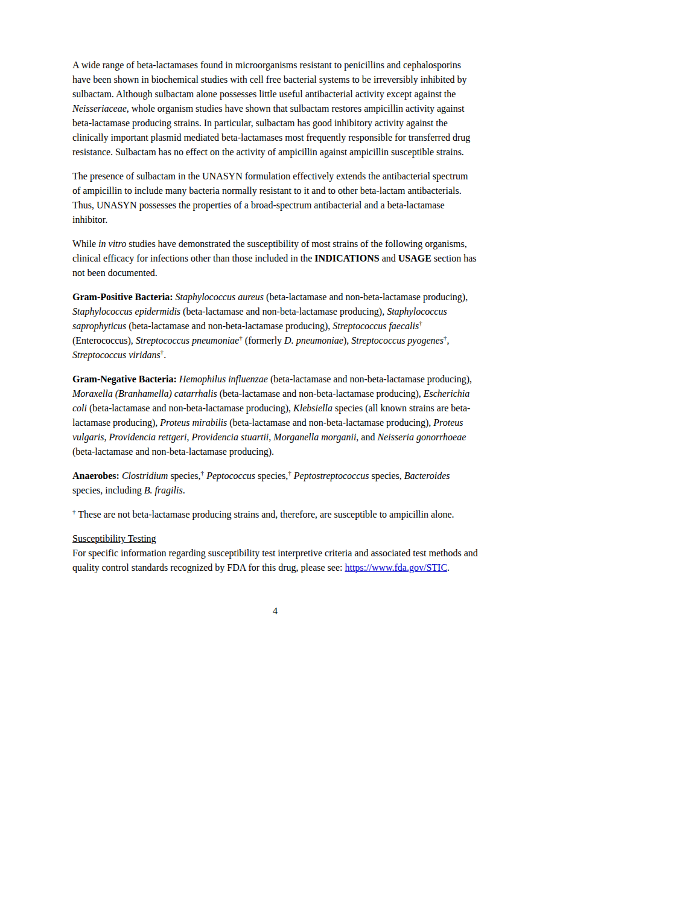A wide range of beta-lactamases found in microorganisms resistant to penicillins and cephalosporins have been shown in biochemical studies with cell free bacterial systems to be irreversibly inhibited by sulbactam. Although sulbactam alone possesses little useful antibacterial activity except against the Neisseriaceae, whole organism studies have shown that sulbactam restores ampicillin activity against beta-lactamase producing strains. In particular, sulbactam has good inhibitory activity against the clinically important plasmid mediated beta-lactamases most frequently responsible for transferred drug resistance. Sulbactam has no effect on the activity of ampicillin against ampicillin susceptible strains.
The presence of sulbactam in the UNASYN formulation effectively extends the antibacterial spectrum of ampicillin to include many bacteria normally resistant to it and to other beta-lactam antibacterials. Thus, UNASYN possesses the properties of a broad-spectrum antibacterial and a beta-lactamase inhibitor.
While in vitro studies have demonstrated the susceptibility of most strains of the following organisms, clinical efficacy for infections other than those included in the INDICATIONS and USAGE section has not been documented.
Gram-Positive Bacteria: Staphylococcus aureus (beta-lactamase and non-beta-lactamase producing), Staphylococcus epidermidis (beta-lactamase and non-beta-lactamase producing), Staphylococcus saprophyticus (beta-lactamase and non-beta-lactamase producing), Streptococcus faecalis† (Enterococcus), Streptococcus pneumoniae† (formerly D. pneumoniae), Streptococcus pyogenes†, Streptococcus viridans†.
Gram-Negative Bacteria: Hemophilus influenzae (beta-lactamase and non-beta-lactamase producing), Moraxella (Branhamella) catarrhalis (beta-lactamase and non-beta-lactamase producing), Escherichia coli (beta-lactamase and non-beta-lactamase producing), Klebsiella species (all known strains are beta-lactamase producing), Proteus mirabilis (beta-lactamase and non-beta-lactamase producing), Proteus vulgaris, Providencia rettgeri, Providencia stuartii, Morganella morganii, and Neisseria gonorrhoeae (beta-lactamase and non-beta-lactamase producing).
Anaerobes: Clostridium species,† Peptococcus species,† Peptostreptococcus species, Bacteroides species, including B. fragilis.
† These are not beta-lactamase producing strains and, therefore, are susceptible to ampicillin alone.
Susceptibility Testing
For specific information regarding susceptibility test interpretive criteria and associated test methods and quality control standards recognized by FDA for this drug, please see: https://www.fda.gov/STIC.
4